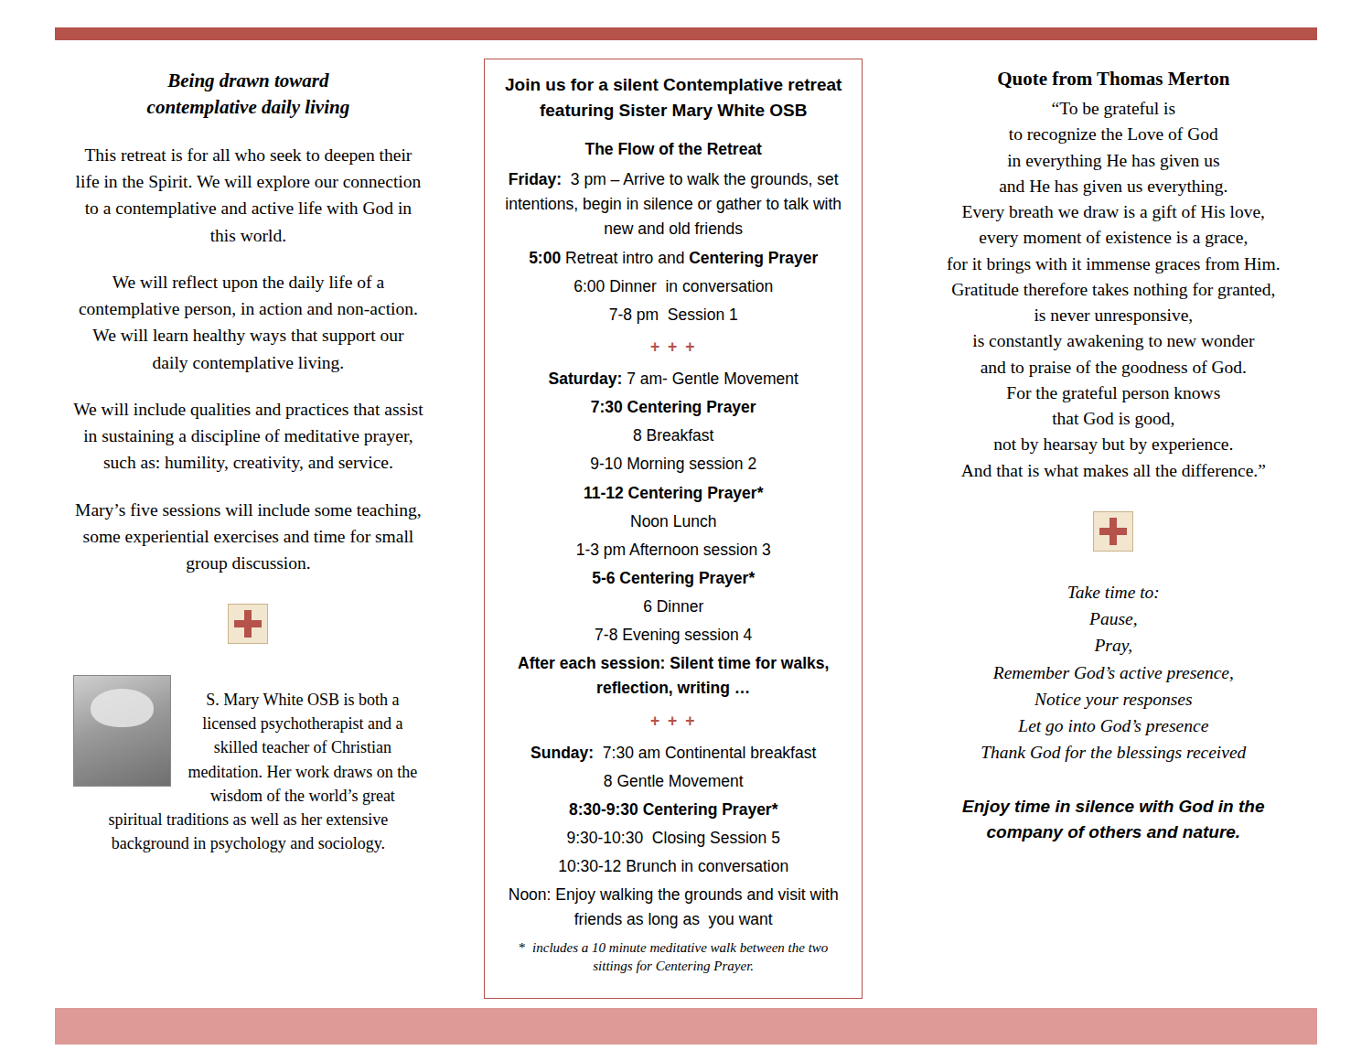Being drawn toward
contemplative daily living
This retreat is for all who seek to deepen their life in the Spirit. We will explore our connection to a contemplative and active life with God in this world.
We will reflect upon the daily life of a contemplative person, in action and non-action. We will learn healthy ways that support our daily contemplative living.
We will include qualities and practices that assist in sustaining a discipline of meditative prayer, such as: humility, creativity, and service.
Mary’s five sessions will include some teaching, some experiential exercises and time for small group discussion.
S. Mary White OSB is both a licensed psychotherapist and a skilled teacher of Christian meditation. Her work draws on the wisdom of the world’s great spiritual traditions as well as her extensive background in psychology and sociology.
Join us for a silent Contemplative retreat featuring Sister Mary White OSB
The Flow of the Retreat
Friday: 3 pm – Arrive to walk the grounds, set intentions, begin in silence or gather to talk with new and old friends
5:00 Retreat intro and Centering Prayer
6:00 Dinner in conversation
7-8 pm Session 1
+ + +
Saturday: 7 am- Gentle Movement
7:30 Centering Prayer
8 Breakfast
9-10 Morning session 2
11-12 Centering Prayer*
Noon Lunch
1-3 pm Afternoon session 3
5-6 Centering Prayer*
6 Dinner
7-8 Evening session 4
After each session: Silent time for walks, reflection, writing …
+ + +
Sunday: 7:30 am Continental breakfast
8 Gentle Movement
8:30-9:30 Centering Prayer*
9:30-10:30 Closing Session 5
10:30-12 Brunch in conversation
Noon: Enjoy walking the grounds and visit with friends as long as you want
* includes a 10 minute meditative walk between the two sittings for Centering Prayer.
Quote from Thomas Merton
“To be grateful is
to recognize the Love of God
in everything He has given us
and He has given us everything.
Every breath we draw is a gift of His love,
every moment of existence is a grace,
for it brings with it immense graces from Him.
Gratitude therefore takes nothing for granted,
is never unresponsive,
is constantly awakening to new wonder
and to praise of the goodness of God.
For the grateful person knows
that God is good,
not by hearsay but by experience.
And that is what makes all the difference.”
Take time to:
Pause,
Pray,
Remember God’s active presence,
Notice your responses
Let go into God’s presence
Thank God for the blessings received
Enjoy time in silence with God in the company of others and nature.